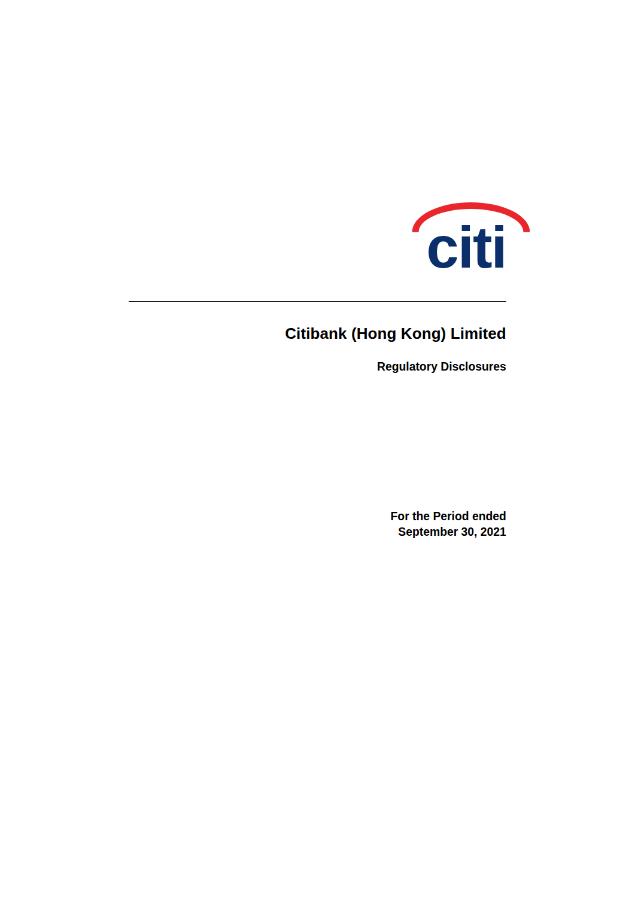citi
Citibank (Hong Kong) Limited
Regulatory Disclosures
For the Period ended
September 30, 2021